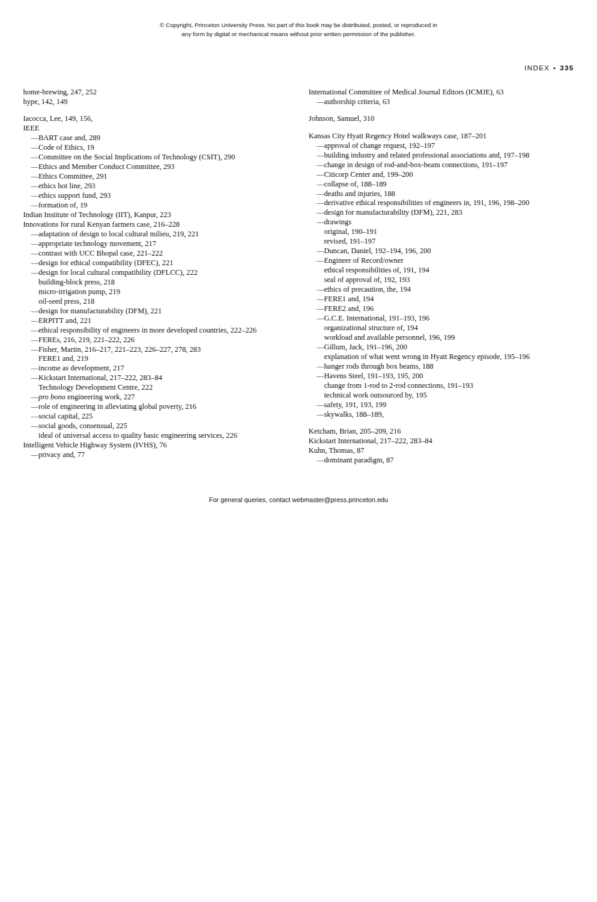© Copyright, Princeton University Press. No part of this book may be distributed, posted, or reproduced in any form by digital or mechanical means without prior written permission of the publisher.
INDEX•335
home-brewing, 247, 252
hype, 142, 149
Iacocca, Lee, 149, 156,
IEEE
—BART case and, 289
—Code of Ethics, 19
—Committee on the Social Implications of Technology (CSIT), 290
—Ethics and Member Conduct Committee, 293
—Ethics Committee, 291
—ethics hot line, 293
—ethics support fund, 293
—formation of, 19
Indian Institute of Technology (IIT), Kanpur, 223
Innovations for rural Kenyan farmers case, 216–228
—adaptation of design to local cultural milieu, 219, 221
—appropriate technology movement, 217
—contrast with UCC Bhopal case, 221–222
—design for ethical compatibility (DFEC), 221
—design for local cultural compatibility (DFLCC), 222
building-block press, 218
micro-irrigation pump, 219
oil-seed press, 218
—design for manufacturability (DFM), 221
—ERPITT and, 221
—ethical responsibility of engineers in more developed countries, 222–226
—FEREs, 216, 219, 221–222, 226
—Fisher, Martin, 216–217, 221–223, 226–227, 278, 283
FERE1 and, 219
—income as development, 217
—Kickstart International, 217–222, 283–84
Technology Development Centre, 222
—pro bono engineering work, 227
—role of engineering in alleviating global poverty, 216
—social capital, 225
—social goods, consensual, 225
ideal of universal access to quality basic engineering services, 226
Intelligent Vehicle Highway System (IVHS), 76
—privacy and, 77
International Committee of Medical Journal Editors (ICMJE), 63
—authorship criteria, 63
Johnson, Samuel, 310
Kansas City Hyatt Regency Hotel walkways case, 187–201
—approval of change request, 192–197
—building industry and related professional associations and, 197–198
—change in design of rod-and-box-beam connections, 191–197
—Citicorp Center and, 199–200
—collapse of, 188–189
—deaths and injuries, 188
—derivative ethical responsibilities of engineers in, 191, 196, 198–200
—design for manufacturability (DFM), 221, 283
—drawings
original, 190–191
revised, 191–197
—Duncan, Daniel, 192–194, 196, 200
—Engineer of Record/owner
ethical responsibilities of, 191, 194
seal of approval of, 192, 193
—ethics of precaution, the, 194
—FERE1 and, 194
—FERE2 and, 196
—G.C.E. International, 191–193, 196
organizational structure of, 194
workload and available personnel, 196, 199
—Gillum, Jack, 191–196, 200
explanation of what went wrong in Hyatt Regency episode, 195–196
—hanger rods through box beams, 188
—Havens Steel, 191–193, 195, 200
change from 1-rod to 2-rod connections, 191–193
technical work outsourced by, 195
—safety, 191, 193, 199
—skywalks, 188–189,
Ketcham, Brian, 205–209, 216
Kickstart International, 217–222, 283–84
Kuhn, Thomas, 87
—dominant paradigm, 87
For general queries, contact webmaster@press.princeton.edu